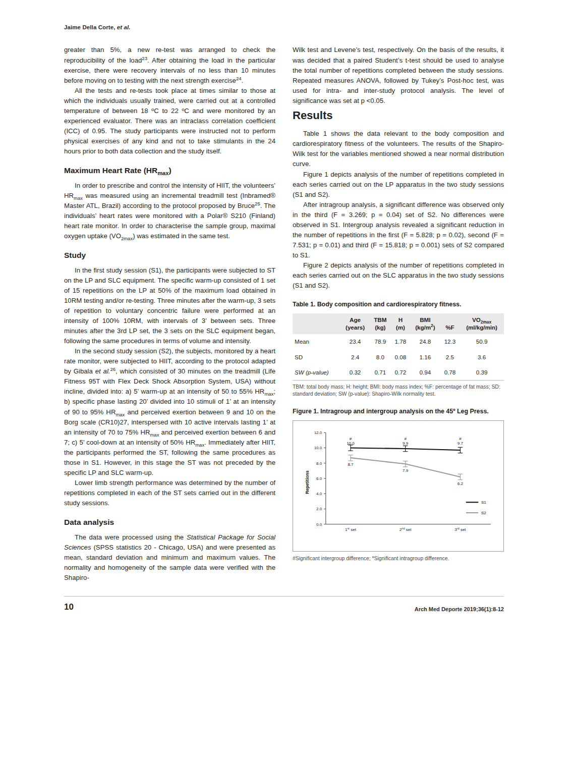Jaime Della Corte, et al.
greater than 5%, a new re-test was arranged to check the reproducibility of the load23. After obtaining the load in the particular exercise, there were recovery intervals of no less than 10 minutes before moving on to testing with the next strength exercise24.
All the tests and re-tests took place at times similar to those at which the individuals usually trained, were carried out at a controlled temperature of between 18 ºC to 22 ºC and were monitored by an experienced evaluator. There was an intraclass correlation coefficient (ICC) of 0.95. The study participants were instructed not to perform physical exercises of any kind and not to take stimulants in the 24 hours prior to both data collection and the study itself.
Maximum Heart Rate (HRmax)
In order to prescribe and control the intensity of HIIT, the volunteers’ HRmax was measured using an incremental treadmill test (Inbramed® Master ATL, Brazil) according to the protocol proposed by Bruce25. The individuals’ heart rates were monitored with a Polar® S210 (Finland) heart rate monitor. In order to characterise the sample group, maximal oxygen uptake (VO2max) was estimated in the same test.
Study
In the first study session (S1), the participants were subjected to ST on the LP and SLC equipment. The specific warm-up consisted of 1 set of 15 repetitions on the LP at 50% of the maximum load obtained in 10RM testing and/or re-testing. Three minutes after the warm-up, 3 sets of repetition to voluntary concentric failure were performed at an intensity of 100% 10RM, with intervals of 3’ between sets. Three minutes after the 3rd LP set, the 3 sets on the SLC equipment began, following the same procedures in terms of volume and intensity.
In the second study session (S2), the subjects, monitored by a heart rate monitor, were subjected to HIIT, according to the protocol adapted by Gibala et al.26, which consisted of 30 minutes on the treadmill (Life Fitness 95T with Flex Deck Shock Absorption System, USA) without incline, divided into: a) 5’ warm-up at an intensity of 50 to 55% HRmax; b) specific phase lasting 20’ divided into 10 stimuli of 1’ at an intensity of 90 to 95% HRmax and perceived exertion between 9 and 10 on the Borg scale (CR10)27, interspersed with 10 active intervals lasting 1’ at an intensity of 70 to 75% HRmax and perceived exertion between 6 and 7; c) 5’ cool-down at an intensity of 50% HRmax. Immediately after HIIT, the participants performed the ST, following the same procedures as those in S1. However, in this stage the ST was not preceded by the specific LP and SLC warm-up.
Lower limb strength performance was determined by the number of repetitions completed in each of the ST sets carried out in the different study sessions.
Data analysis
The data were processed using the Statistical Package for Social Sciences (SPSS statistics 20 - Chicago, USA) and were presented as mean, standard deviation and minimum and maximum values. The normality and homogeneity of the sample data were verified with the Shapiro-
Wilk test and Levene’s test, respectively. On the basis of the results, it was decided that a paired Student’s t-test should be used to analyse the total number of repetitions completed between the study sessions. Repeated measures ANOVA, followed by Tukey’s Post-hoc test, was used for intra- and inter-study protocol analysis. The level of significance was set at p <0.05.
Results
Table 1 shows the data relevant to the body composition and cardiorespiratory fitness of the volunteers. The results of the Shapiro-Wilk test for the variables mentioned showed a near normal distribution curve.
Figure 1 depicts analysis of the number of repetitions completed in each series carried out on the LP apparatus in the two study sessions (S1 and S2).
After intragroup analysis, a significant difference was observed only in the third (F = 3.269; p = 0.04) set of S2. No differences were observed in S1. Intergroup analysis revealed a significant reduction in the number of repetitions in the first (F = 5.828; p = 0.02), second (F = 7.531; p = 0.01) and third (F = 15.818; p = 0.001) sets of S2 compared to S1.
Figure 2 depicts analysis of the number of repetitions completed in each series carried out on the SLC apparatus in the two study sessions (S1 and S2).
Table 1. Body composition and cardiorespiratory fitness.
| | Age (years) | TBM (kg) | H (m) | BMI (kg/m 2 ) | %F | VO 2max (ml/kg/min) |
| --- | --- | --- | --- | --- | --- | --- |
| Mean | 23.4 | 78.9 | 1.78 | 24.8 | 12.3 | 50.9 |
| SD | 2.4 | 8.0 | 0.08 | 1.16 | 2.5 | 3.6 |
| SW (p-value) | 0.32 | 0.71 | 0.72 | 0.94 | 0.78 | 0.39 |
TBM: total body mass; H: height; BMI: body mass index; %F: percentage of fat mass; SD: standard deviation; SW (p-value): Shapiro-Wilk normality test.
Figure 1. Intragroup and intergroup analysis on the 45º Leg Press.
12.0 10.0 8.0 6.0 4.0 2.0 0.0 Repetitions 1st set 2nd set 3rd set # 10.0 # 9.9 # 9.7 8.7 7.9 6.2 S1 S2
#Significant intergroup difference; *Significant intragroup difference.
10
Arch Med Deporte 2019;36(1):8-12